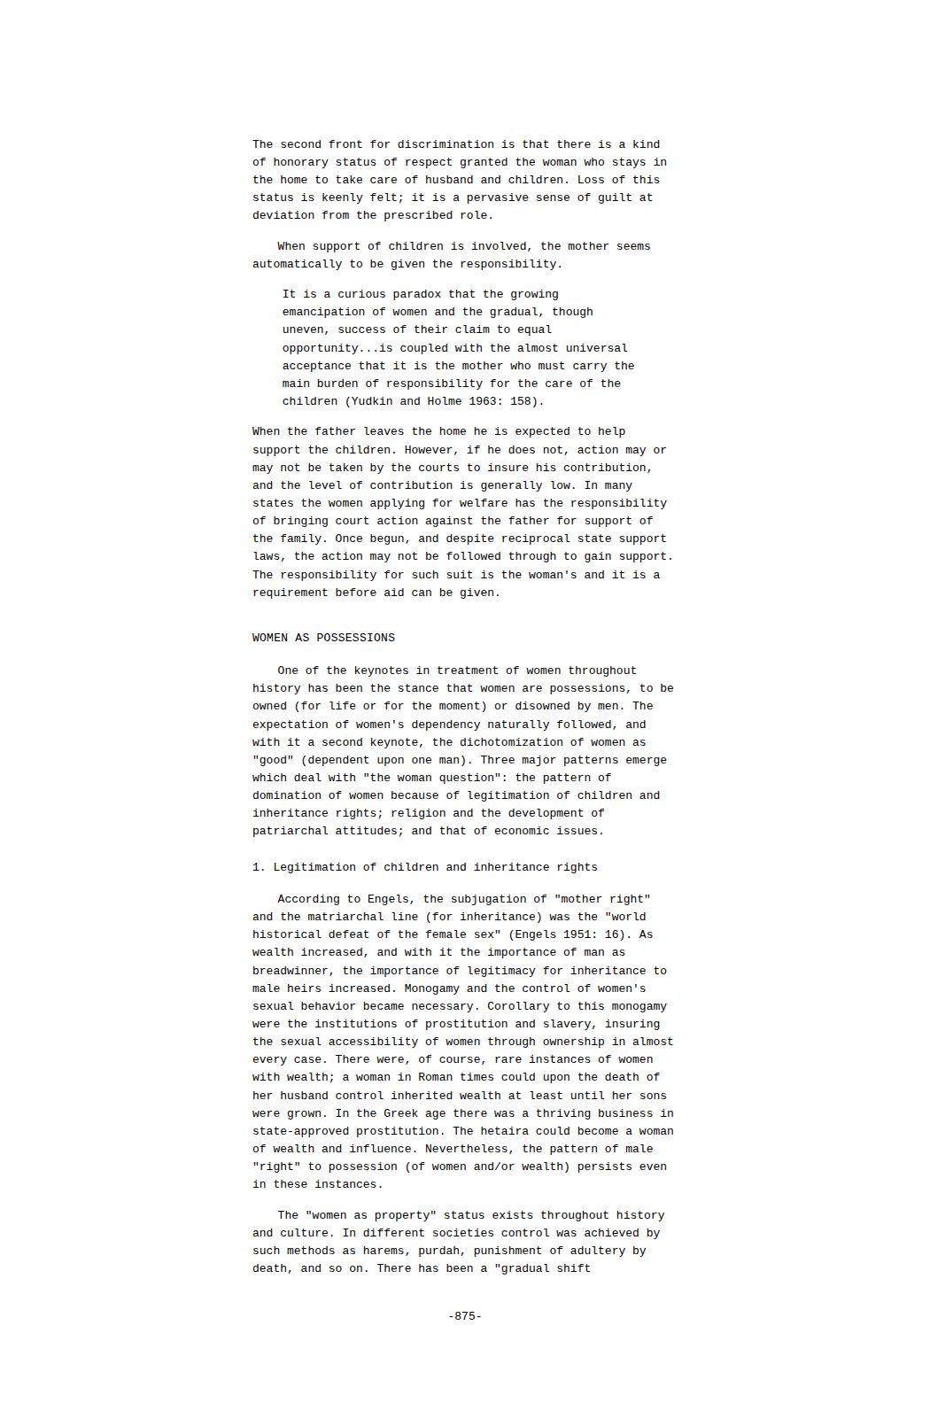The second front for discrimination is that there is a kind of honorary status of respect granted the woman who stays in the home to take care of husband and children. Loss of this status is keenly felt; it is a pervasive sense of guilt at deviation from the prescribed role.
When support of children is involved, the mother seems automatically to be given the responsibility.
It is a curious paradox that the growing emancipation of women and the gradual, though uneven, success of their claim to equal opportunity...is coupled with the almost universal acceptance that it is the mother who must carry the main burden of responsibility for the care of the children (Yudkin and Holme 1963: 158).
When the father leaves the home he is expected to help support the children. However, if he does not, action may or may not be taken by the courts to insure his contribution, and the level of contribution is generally low. In many states the women applying for welfare has the responsibility of bringing court action against the father for support of the family. Once begun, and despite reciprocal state support laws, the action may not be followed through to gain support. The responsibility for such suit is the woman's and it is a requirement before aid can be given.
Women as Possessions
One of the keynotes in treatment of women throughout history has been the stance that women are possessions, to be owned (for life or for the moment) or disowned by men. The expectation of women's dependency naturally followed, and with it a second keynote, the dichotomization of women as "good" (dependent upon one man). Three major patterns emerge which deal with "the woman question": the pattern of domination of women because of legitimation of children and inheritance rights; religion and the development of patriarchal attitudes; and that of economic issues.
1. Legitimation of children and inheritance rights
According to Engels, the subjugation of "mother right" and the matriarchal line (for inheritance) was the "world historical defeat of the female sex" (Engels 1951: 16). As wealth increased, and with it the importance of man as breadwinner, the importance of legitimacy for inheritance to male heirs increased. Monogamy and the control of women's sexual behavior became necessary. Corollary to this monogamy were the institutions of prostitution and slavery, insuring the sexual accessibility of women through ownership in almost every case. There were, of course, rare instances of women with wealth; a woman in Roman times could upon the death of her husband control inherited wealth at least until her sons were grown. In the Greek age there was a thriving business in state-approved prostitution. The hetaira could become a woman of wealth and influence. Nevertheless, the pattern of male "right" to possession (of women and/or wealth) persists even in these instances.
The "women as property" status exists throughout history and culture. In different societies control was achieved by such methods as harems, purdah, punishment of adultery by death, and so on. There has been a "gradual shift
-875-